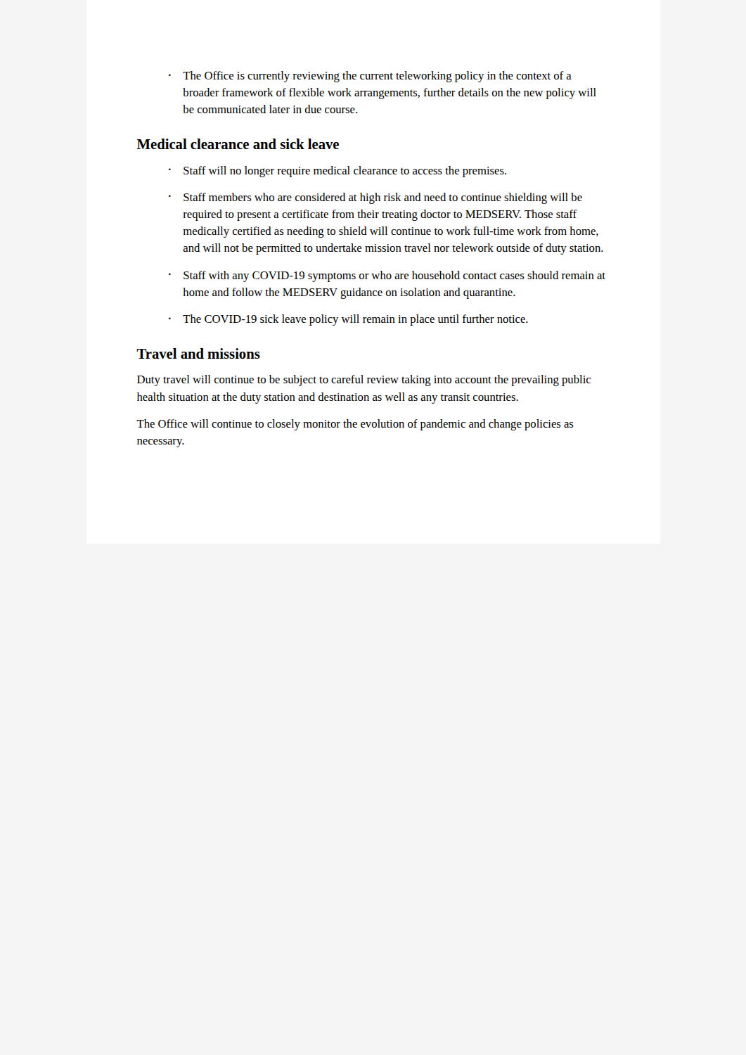The Office is currently reviewing the current teleworking policy in the context of a broader framework of flexible work arrangements, further details on the new policy will be communicated later in due course.
Medical clearance and sick leave
Staff will no longer require medical clearance to access the premises.
Staff members who are considered at high risk and need to continue shielding will be required to present a certificate from their treating doctor to MEDSERV. Those staff medically certified as needing to shield will continue to work full-time work from home, and will not be permitted to undertake mission travel nor telework outside of duty station.
Staff with any COVID-19 symptoms or who are household contact cases should remain at home and follow the MEDSERV guidance on isolation and quarantine.
The COVID-19 sick leave policy will remain in place until further notice.
Travel and missions
Duty travel will continue to be subject to careful review taking into account the prevailing public health situation at the duty station and destination as well as any transit countries.
The Office will continue to closely monitor the evolution of pandemic and change policies as necessary.